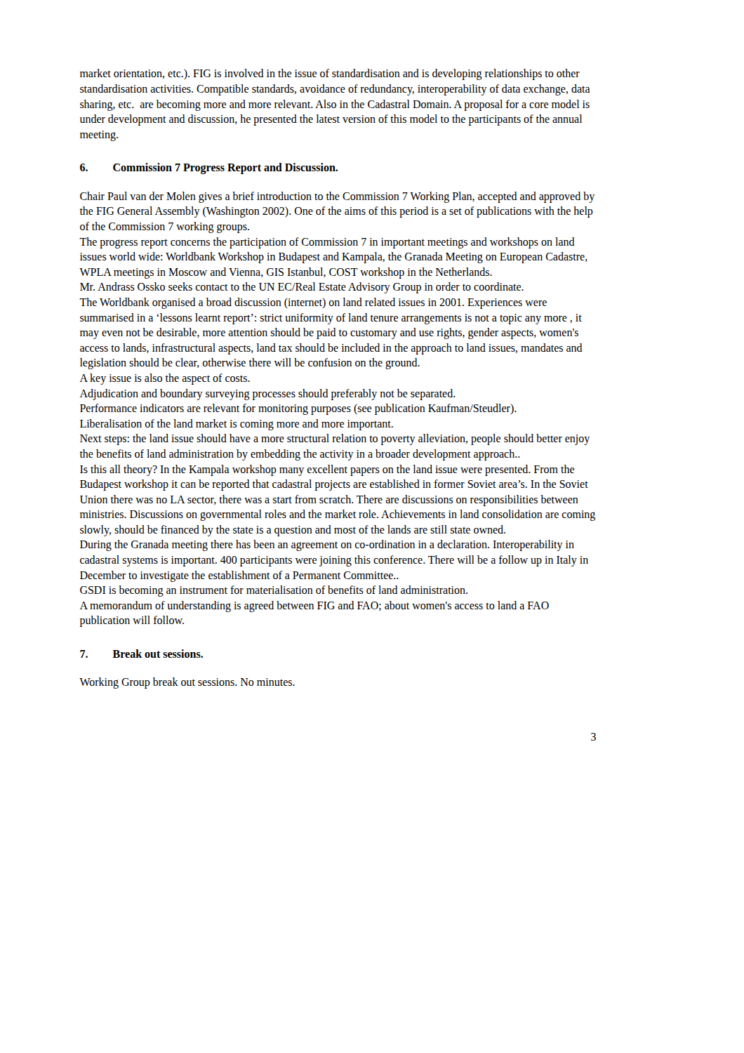market orientation, etc.). FIG is involved in the issue of standardisation and is developing relationships to other standardisation activities. Compatible standards, avoidance of redundancy, interoperability of data exchange, data sharing, etc. are becoming more and more relevant. Also in the Cadastral Domain. A proposal for a core model is under development and discussion, he presented the latest version of this model to the participants of the annual meeting.
6. Commission 7 Progress Report and Discussion.
Chair Paul van der Molen gives a brief introduction to the Commission 7 Working Plan, accepted and approved by the FIG General Assembly (Washington 2002). One of the aims of this period is a set of publications with the help of the Commission 7 working groups.
The progress report concerns the participation of Commission 7 in important meetings and workshops on land issues world wide: Worldbank Workshop in Budapest and Kampala, the Granada Meeting on European Cadastre, WPLA meetings in Moscow and Vienna, GIS Istanbul, COST workshop in the Netherlands.
Mr. Andrass Ossko seeks contact to the UN EC/Real Estate Advisory Group in order to coordinate.
The Worldbank organised a broad discussion (internet) on land related issues in 2001. Experiences were summarised in a ‘lessons learnt report’: strict uniformity of land tenure arrangements is not a topic any more , it may even not be desirable, more attention should be paid to customary and use rights, gender aspects, women's access to lands, infrastructural aspects, land tax should be included in the approach to land issues, mandates and legislation should be clear, otherwise there will be confusion on the ground.
A key issue is also the aspect of costs.
Adjudication and boundary surveying processes should preferably not be separated.
Performance indicators are relevant for monitoring purposes (see publication Kaufman/Steudler).
Liberalisation of the land market is coming more and more important.
Next steps: the land issue should have a more structural relation to poverty alleviation, people should better enjoy the benefits of land administration by embedding the activity in a broader development approach..
Is this all theory? In the Kampala workshop many excellent papers on the land issue were presented. From the Budapest workshop it can be reported that cadastral projects are established in former Soviet area’s. In the Soviet Union there was no LA sector, there was a start from scratch. There are discussions on responsibilities between ministries. Discussions on governmental roles and the market role. Achievements in land consolidation are coming slowly, should be financed by the state is a question and most of the lands are still state owned.
During the Granada meeting there has been an agreement on co-ordination in a declaration. Interoperability in cadastral systems is important. 400 participants were joining this conference. There will be a follow up in Italy in December to investigate the establishment of a Permanent Committee..
GSDI is becoming an instrument for materialisation of benefits of land administration.
A memorandum of understanding is agreed between FIG and FAO; about women's access to land a FAO publication will follow.
7. Break out sessions.
Working Group break out sessions. No minutes.
3